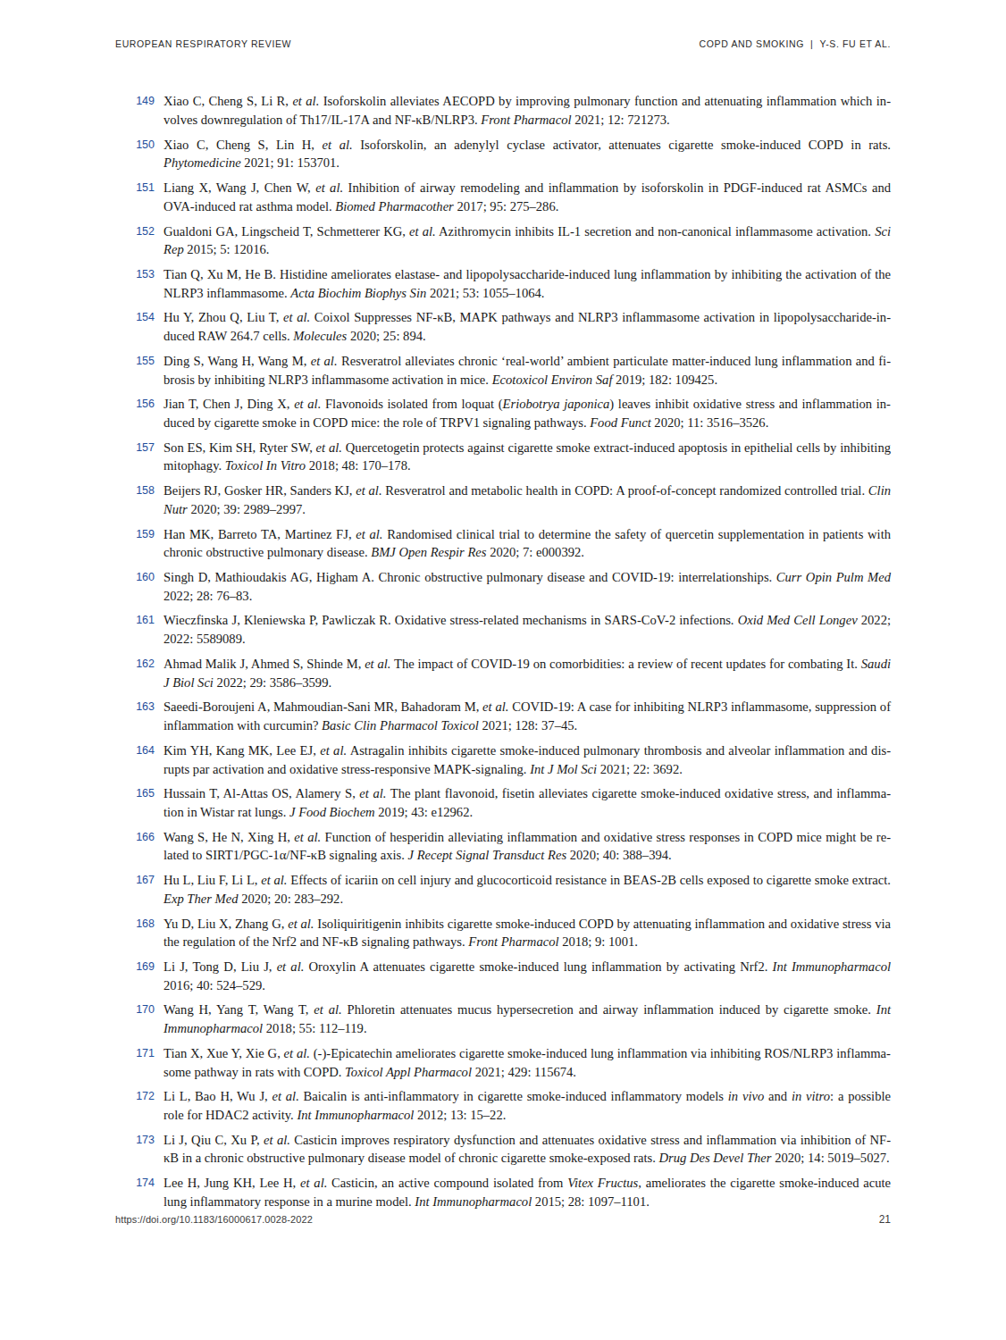European Respiratory Review
COPD and smoking | Y-S. Fu et al.
149 Xiao C, Cheng S, Li R, et al. Isoforskolin alleviates AECOPD by improving pulmonary function and attenuating inflammation which involves downregulation of Th17/IL-17A and NF-κB/NLRP3. Front Pharmacol 2021; 12: 721273.
150 Xiao C, Cheng S, Lin H, et al. Isoforskolin, an adenylyl cyclase activator, attenuates cigarette smoke-induced COPD in rats. Phytomedicine 2021; 91: 153701.
151 Liang X, Wang J, Chen W, et al. Inhibition of airway remodeling and inflammation by isoforskolin in PDGF-induced rat ASMCs and OVA-induced rat asthma model. Biomed Pharmacother 2017; 95: 275–286.
152 Gualdoni GA, Lingscheid T, Schmetterer KG, et al. Azithromycin inhibits IL-1 secretion and non-canonical inflammasome activation. Sci Rep 2015; 5: 12016.
153 Tian Q, Xu M, He B. Histidine ameliorates elastase- and lipopolysaccharide-induced lung inflammation by inhibiting the activation of the NLRP3 inflammasome. Acta Biochim Biophys Sin 2021; 53: 1055–1064.
154 Hu Y, Zhou Q, Liu T, et al. Coixol Suppresses NF-κB, MAPK pathways and NLRP3 inflammasome activation in lipopolysaccharide-induced RAW 264.7 cells. Molecules 2020; 25: 894.
155 Ding S, Wang H, Wang M, et al. Resveratrol alleviates chronic ‘real-world’ ambient particulate matter-induced lung inflammation and fibrosis by inhibiting NLRP3 inflammasome activation in mice. Ecotoxicol Environ Saf 2019; 182: 109425.
156 Jian T, Chen J, Ding X, et al. Flavonoids isolated from loquat (Eriobotrya japonica) leaves inhibit oxidative stress and inflammation induced by cigarette smoke in COPD mice: the role of TRPV1 signaling pathways. Food Funct 2020; 11: 3516–3526.
157 Son ES, Kim SH, Ryter SW, et al. Quercetogetin protects against cigarette smoke extract-induced apoptosis in epithelial cells by inhibiting mitophagy. Toxicol In Vitro 2018; 48: 170–178.
158 Beijers RJ, Gosker HR, Sanders KJ, et al. Resveratrol and metabolic health in COPD: A proof-of-concept randomized controlled trial. Clin Nutr 2020; 39: 2989–2997.
159 Han MK, Barreto TA, Martinez FJ, et al. Randomised clinical trial to determine the safety of quercetin supplementation in patients with chronic obstructive pulmonary disease. BMJ Open Respir Res 2020; 7: e000392.
160 Singh D, Mathioudakis AG, Higham A. Chronic obstructive pulmonary disease and COVID-19: interrelationships. Curr Opin Pulm Med 2022; 28: 76–83.
161 Wieczfinska J, Kleniewska P, Pawliczak R. Oxidative stress-related mechanisms in SARS-CoV-2 infections. Oxid Med Cell Longev 2022; 2022: 5589089.
162 Ahmad Malik J, Ahmed S, Shinde M, et al. The impact of COVID-19 on comorbidities: a review of recent updates for combating It. Saudi J Biol Sci 2022; 29: 3586–3599.
163 Saeedi-Boroujeni A, Mahmoudian-Sani MR, Bahadoram M, et al. COVID-19: A case for inhibiting NLRP3 inflammasome, suppression of inflammation with curcumin? Basic Clin Pharmacol Toxicol 2021; 128: 37–45.
164 Kim YH, Kang MK, Lee EJ, et al. Astragalin inhibits cigarette smoke-induced pulmonary thrombosis and alveolar inflammation and disrupts par activation and oxidative stress-responsive MAPK-signaling. Int J Mol Sci 2021; 22: 3692.
165 Hussain T, Al-Attas OS, Alamery S, et al. The plant flavonoid, fisetin alleviates cigarette smoke-induced oxidative stress, and inflammation in Wistar rat lungs. J Food Biochem 2019; 43: e12962.
166 Wang S, He N, Xing H, et al. Function of hesperidin alleviating inflammation and oxidative stress responses in COPD mice might be related to SIRT1/PGC-1α/NF-κB signaling axis. J Recept Signal Transduct Res 2020; 40: 388–394.
167 Hu L, Liu F, Li L, et al. Effects of icariin on cell injury and glucocorticoid resistance in BEAS-2B cells exposed to cigarette smoke extract. Exp Ther Med 2020; 20: 283–292.
168 Yu D, Liu X, Zhang G, et al. Isoliquiritigenin inhibits cigarette smoke-induced COPD by attenuating inflammation and oxidative stress via the regulation of the Nrf2 and NF-κB signaling pathways. Front Pharmacol 2018; 9: 1001.
169 Li J, Tong D, Liu J, et al. Oroxylin A attenuates cigarette smoke-induced lung inflammation by activating Nrf2. Int Immunopharmacol 2016; 40: 524–529.
170 Wang H, Yang T, Wang T, et al. Phloretin attenuates mucus hypersecretion and airway inflammation induced by cigarette smoke. Int Immunopharmacol 2018; 55: 112–119.
171 Tian X, Xue Y, Xie G, et al. (-)-Epicatechin ameliorates cigarette smoke-induced lung inflammation via inhibiting ROS/NLRP3 inflammasome pathway in rats with COPD. Toxicol Appl Pharmacol 2021; 429: 115674.
172 Li L, Bao H, Wu J, et al. Baicalin is anti-inflammatory in cigarette smoke-induced inflammatory models in vivo and in vitro: a possible role for HDAC2 activity. Int Immunopharmacol 2012; 13: 15–22.
173 Li J, Qiu C, Xu P, et al. Casticin improves respiratory dysfunction and attenuates oxidative stress and inflammation via inhibition of NF-κB in a chronic obstructive pulmonary disease model of chronic cigarette smoke-exposed rats. Drug Des Devel Ther 2020; 14: 5019–5027.
174 Lee H, Jung KH, Lee H, et al. Casticin, an active compound isolated from Vitex Fructus, ameliorates the cigarette smoke-induced acute lung inflammatory response in a murine model. Int Immunopharmacol 2015; 28: 1097–1101.
https://doi.org/10.1183/16000617.0028-2022
21